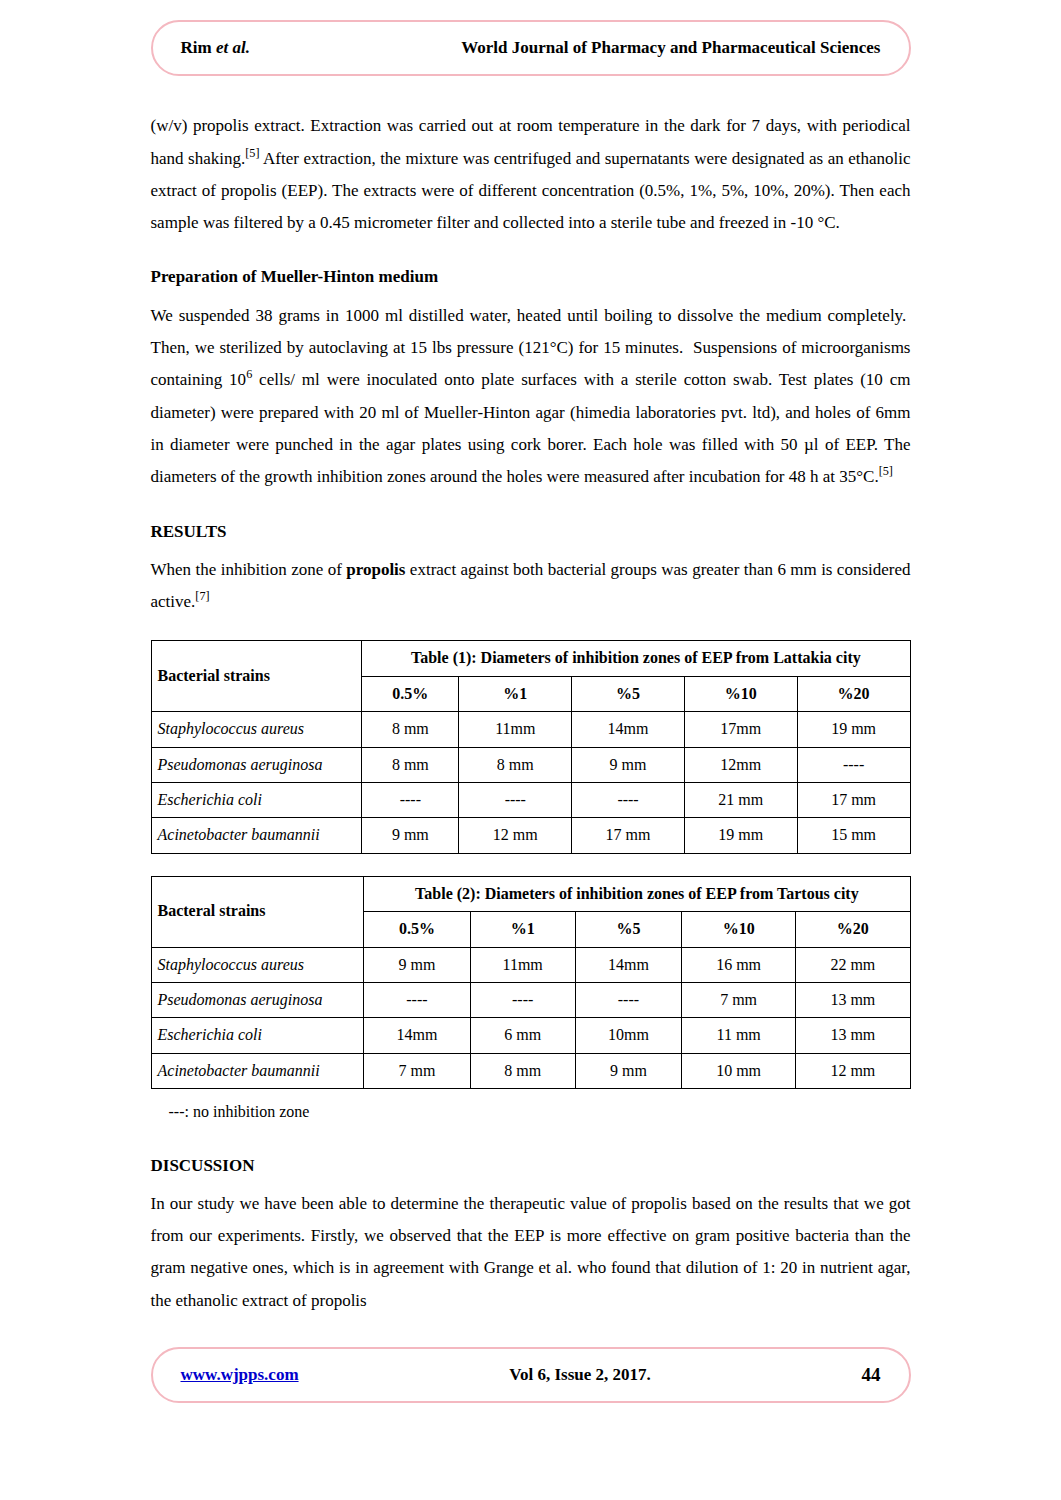Rim et al.
World Journal of Pharmacy and Pharmaceutical Sciences
(w/v) propolis extract. Extraction was carried out at room temperature in the dark for 7 days, with periodical hand shaking.[5] After extraction, the mixture was centrifuged and supernatants were designated as an ethanolic extract of propolis (EEP). The extracts were of different concentration (0.5%, 1%, 5%, 10%, 20%). Then each sample was filtered by a 0.45 micrometer filter and collected into a sterile tube and freezed in -10 °C.
Preparation of Mueller-Hinton medium
We suspended 38 grams in 1000 ml distilled water, heated until boiling to dissolve the medium completely. Then, we sterilized by autoclaving at 15 lbs pressure (121°C) for 15 minutes. Suspensions of microorganisms containing 106 cells/ ml were inoculated onto plate surfaces with a sterile cotton swab. Test plates (10 cm diameter) were prepared with 20 ml of Mueller-Hinton agar (himedia laboratories pvt. ltd), and holes of 6mm in diameter were punched in the agar plates using cork borer. Each hole was filled with 50 µl of EEP. The diameters of the growth inhibition zones around the holes were measured after incubation for 48 h at 35°C.[5]
RESULTS
When the inhibition zone of propolis extract against both bacterial groups was greater than 6 mm is considered active.[7]
| Bacterial strains | Table (1): Diameters of inhibition zones of EEP from Lattakia city |
| --- | --- |
| 0.5% | %1 | %5 | %10 | %20 |
| Staphylococcus aureus | 8 mm | 11mm | 14mm | 17mm | 19 mm |
| Pseudomonas aeruginosa | 8 mm | 8 mm | 9 mm | 12mm | ---- |
| Escherichia coli | ---- | ---- | ---- | 21 mm | 17 mm |
| Acinetobacter baumannii | 9 mm | 12 mm | 17 mm | 19 mm | 15 mm |
| Bacteral strains | Table (2): Diameters of inhibition zones of EEP from Tartous city |
| --- | --- |
| 0.5% | %1 | %5 | %10 | %20 |
| Staphylococcus aureus | 9 mm | 11mm | 14mm | 16 mm | 22 mm |
| Pseudomonas aeruginosa | ---- | ---- | ---- | 7 mm | 13 mm |
| Escherichia coli | 14mm | 6 mm | 10mm | 11 mm | 13 mm |
| Acinetobacter baumannii | 7 mm | 8 mm | 9 mm | 10 mm | 12 mm |
---: no inhibition zone
DISCUSSION
In our study we have been able to determine the therapeutic value of propolis based on the results that we got from our experiments. Firstly, we observed that the EEP is more effective on gram positive bacteria than the gram negative ones, which is in agreement with Grange et al. who found that dilution of 1: 20 in nutrient agar, the ethanolic extract of propolis
www.wjpps.com
Vol 6, Issue 2, 2017.
44